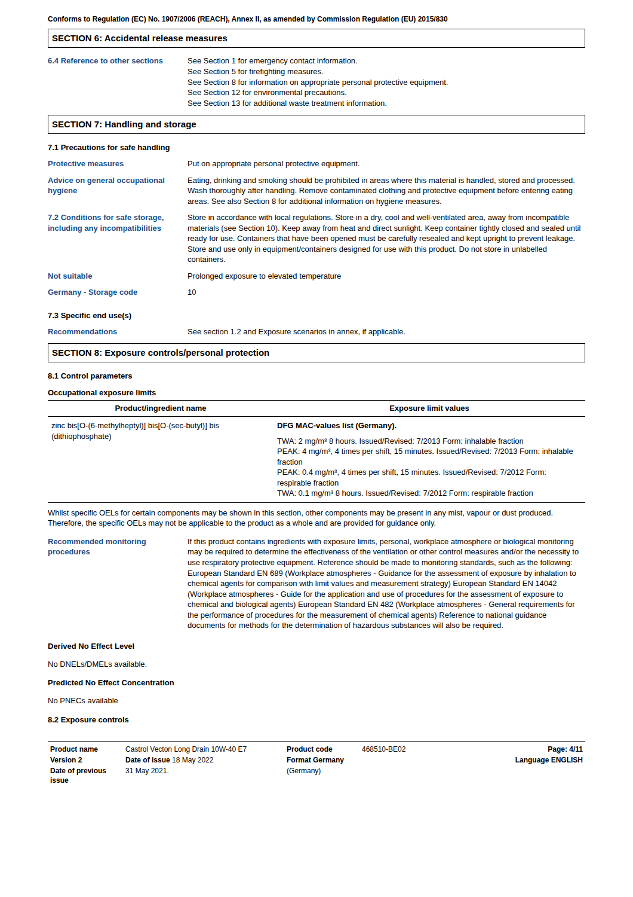Conforms to Regulation (EC) No. 1907/2006 (REACH), Annex II, as amended by Commission Regulation (EU) 2015/830
SECTION 6: Accidental release measures
| 6.4 Reference to other sections | See Section 1 for emergency contact information. See Section 5 for firefighting measures. See Section 8 for information on appropriate personal protective equipment. See Section 12 for environmental precautions. See Section 13 for additional waste treatment information. |
SECTION 7: Handling and storage
7.1 Precautions for safe handling
| Protective measures | Put on appropriate personal protective equipment. |
| Advice on general occupational hygiene | Eating, drinking and smoking should be prohibited in areas where this material is handled, stored and processed. Wash thoroughly after handling. Remove contaminated clothing and protective equipment before entering eating areas. See also Section 8 for additional information on hygiene measures. |
| 7.2 Conditions for safe storage, including any incompatibilities | Store in accordance with local regulations. Store in a dry, cool and well-ventilated area, away from incompatible materials (see Section 10). Keep away from heat and direct sunlight. Keep container tightly closed and sealed until ready for use. Containers that have been opened must be carefully resealed and kept upright to prevent leakage. Store and use only in equipment/containers designed for use with this product. Do not store in unlabelled containers. |
| Not suitable | Prolonged exposure to elevated temperature |
| Germany - Storage code | 10 |
7.3 Specific end use(s)
| Recommendations | See section 1.2 and Exposure scenarios in annex, if applicable. |
SECTION 8: Exposure controls/personal protection
8.1 Control parameters
Occupational exposure limits
| Product/ingredient name | Exposure limit values |
| --- | --- |
| zinc bis[O-(6-methylheptyl)] bis[O-(sec-butyl)] bis (dithiophosphate) | DFG MAC-values list (Germany). TWA: 2 mg/m³ 8 hours. Issued/Revised: 7/2013 Form: inhalable fraction PEAK: 4 mg/m³, 4 times per shift, 15 minutes. Issued/Revised: 7/2013 Form: inhalable fraction PEAK: 0.4 mg/m³, 4 times per shift, 15 minutes. Issued/Revised: 7/2012 Form: respirable fraction TWA: 0.1 mg/m³ 8 hours. Issued/Revised: 7/2012 Form: respirable fraction |
Whilst specific OELs for certain components may be shown in this section, other components may be present in any mist, vapour or dust produced. Therefore, the specific OELs may not be applicable to the product as a whole and are provided for guidance only.
| Recommended monitoring procedures | If this product contains ingredients with exposure limits, personal, workplace atmosphere or biological monitoring may be required to determine the effectiveness of the ventilation or other control measures and/or the necessity to use respiratory protective equipment. Reference should be made to monitoring standards, such as the following: European Standard EN 689 (Workplace atmospheres - Guidance for the assessment of exposure by inhalation to chemical agents for comparison with limit values and measurement strategy) European Standard EN 14042 (Workplace atmospheres - Guide for the application and use of procedures for the assessment of exposure to chemical and biological agents) European Standard EN 482 (Workplace atmospheres - General requirements for the performance of procedures for the measurement of chemical agents) Reference to national guidance documents for methods for the determination of hazardous substances will also be required. |
Derived No Effect Level
No DNELs/DMELs available.
Predicted No Effect Concentration
No PNECs available
8.2 Exposure controls
| Product name | Castrol Vecton Long Drain 10W-40 E7 | Product code | 468510-BE02 | Page: 4/11 |
| Version 2 | Date of issue 18 May 2022 | Format Germany | | Language ENGLISH |
| Date of previous issue | 31 May 2021. | (Germany) | | |